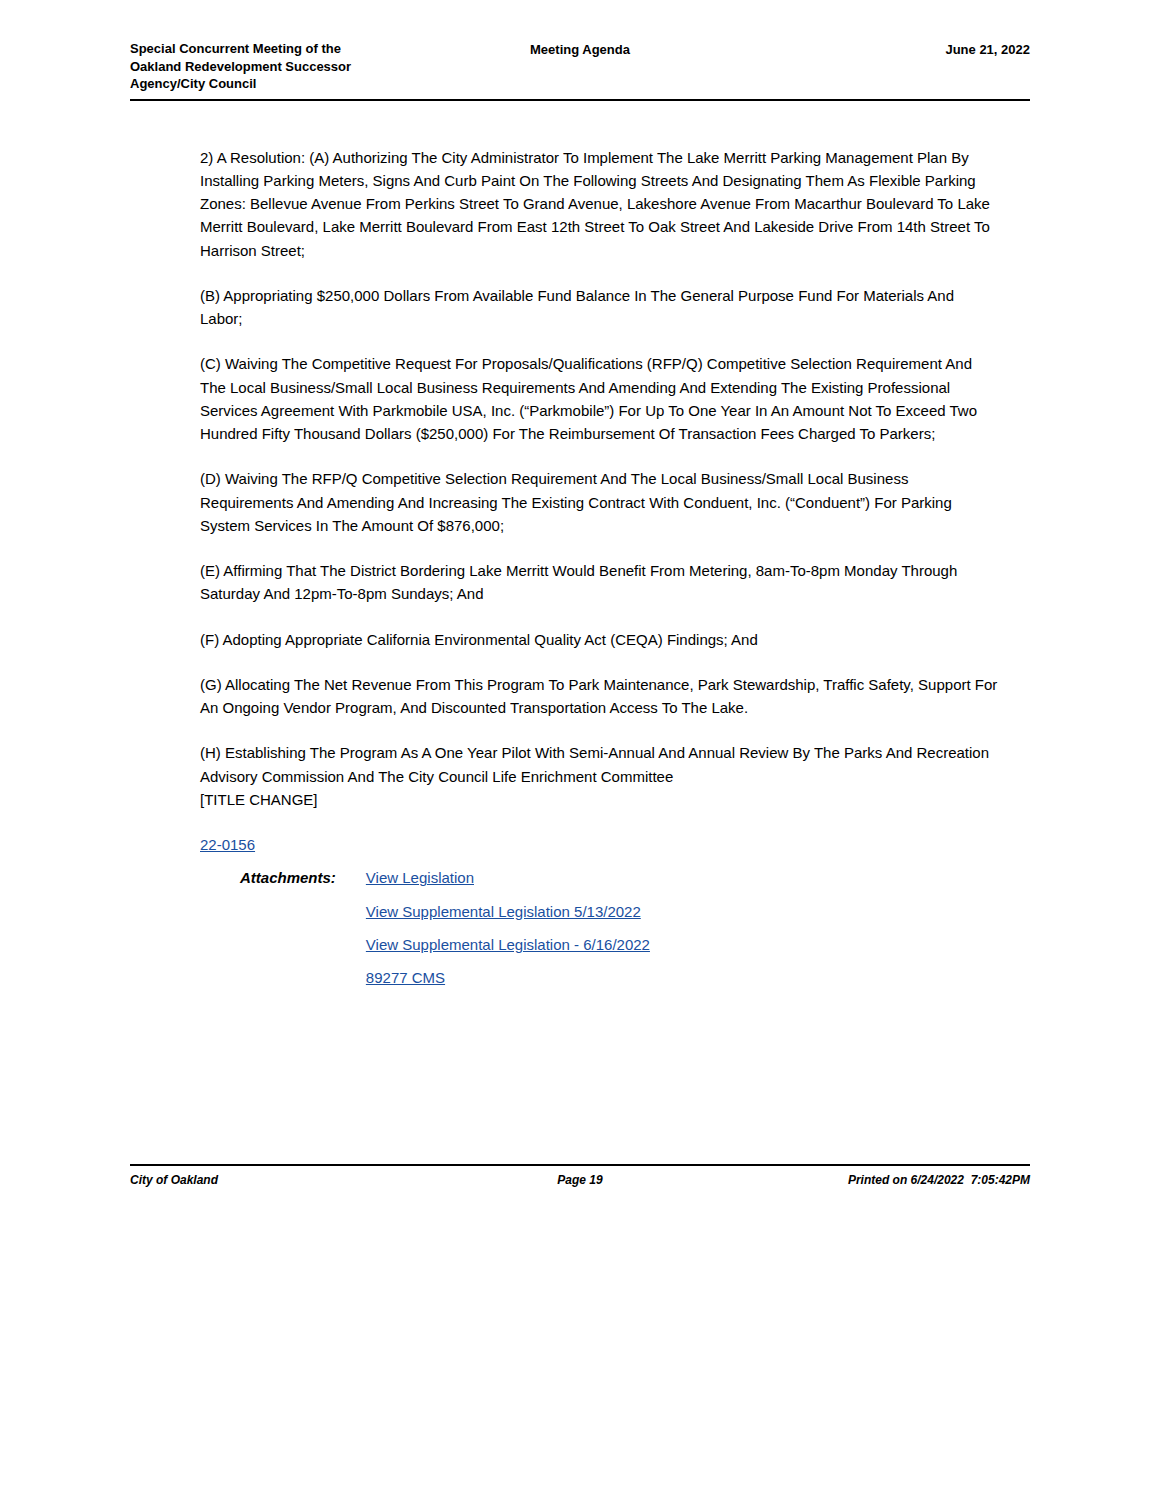Special Concurrent Meeting of the
Oakland Redevelopment Successor
Agency/City Council
Meeting Agenda
June 21, 2022
2) A Resolution: (A) Authorizing The City Administrator To Implement The Lake Merritt Parking Management Plan By Installing Parking Meters, Signs And Curb Paint On The Following Streets And Designating Them As Flexible Parking Zones: Bellevue Avenue From Perkins Street To Grand Avenue, Lakeshore Avenue From Macarthur Boulevard To Lake Merritt Boulevard, Lake Merritt Boulevard From East 12th Street To Oak Street And Lakeside Drive From 14th Street To Harrison Street;
(B) Appropriating $250,000 Dollars From Available Fund Balance In The General Purpose Fund For Materials And Labor;
(C) Waiving The Competitive Request For Proposals/Qualifications (RFP/Q) Competitive Selection Requirement And The Local Business/Small Local Business Requirements And Amending And Extending The Existing Professional Services Agreement With Parkmobile USA, Inc. (“Parkmobile”) For Up To One Year In An Amount Not To Exceed Two Hundred Fifty Thousand Dollars ($250,000) For The Reimbursement Of Transaction Fees Charged To Parkers;
(D) Waiving The RFP/Q Competitive Selection Requirement And The Local Business/Small Local Business Requirements And Amending And Increasing The Existing Contract With Conduent, Inc. (“Conduent”) For Parking System Services In The Amount Of $876,000;
(E) Affirming That The District Bordering Lake Merritt Would Benefit From Metering, 8am-To-8pm Monday Through Saturday And 12pm-To-8pm Sundays; And
(F) Adopting Appropriate California Environmental Quality Act (CEQA) Findings; And
(G) Allocating The Net Revenue From This Program To Park Maintenance, Park Stewardship, Traffic Safety, Support For An Ongoing Vendor Program, And Discounted Transportation Access To The Lake.
(H) Establishing The Program As A One Year Pilot With Semi-Annual And Annual Review By The Parks And Recreation Advisory Commission And The City Council Life Enrichment Committee
[TITLE CHANGE]
22-0156
Attachments:
View Legislation
View Supplemental Legislation 5/13/2022
View Supplemental Legislation - 6/16/2022
89277 CMS
City of Oakland
Page 19
Printed on 6/24/2022 7:05:42PM